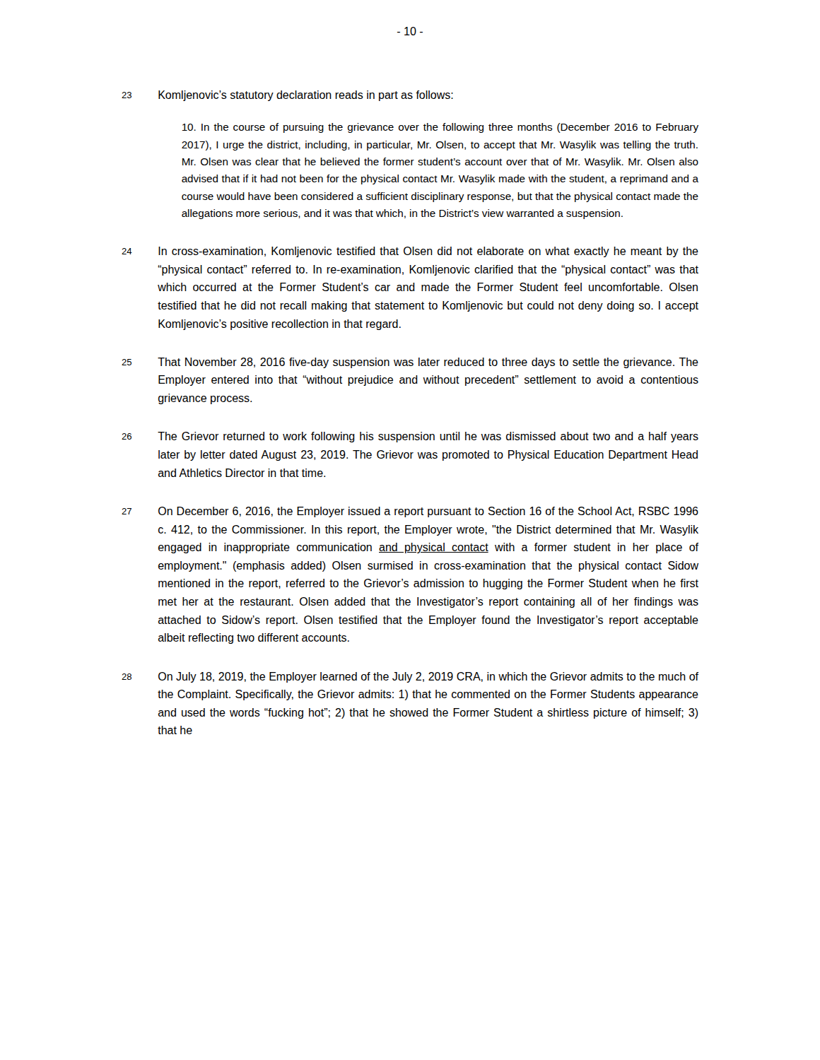- 10 -
Komljenovic’s statutory declaration reads in part as follows:
10. In the course of pursuing the grievance over the following three months (December 2016 to February 2017), I urge the district, including, in particular, Mr. Olsen, to accept that Mr. Wasylik was telling the truth. Mr. Olsen was clear that he believed the former student’s account over that of Mr. Wasylik. Mr. Olsen also advised that if it had not been for the physical contact Mr. Wasylik made with the student, a reprimand and a course would have been considered a sufficient disciplinary response, but that the physical contact made the allegations more serious, and it was that which, in the District’s view warranted a suspension.
In cross-examination, Komljenovic testified that Olsen did not elaborate on what exactly he meant by the “physical contact” referred to. In re-examination, Komljenovic clarified that the “physical contact” was that which occurred at the Former Student’s car and made the Former Student feel uncomfortable. Olsen testified that he did not recall making that statement to Komljenovic but could not deny doing so. I accept Komljenovic’s positive recollection in that regard.
That November 28, 2016 five-day suspension was later reduced to three days to settle the grievance. The Employer entered into that “without prejudice and without precedent” settlement to avoid a contentious grievance process.
The Grievor returned to work following his suspension until he was dismissed about two and a half years later by letter dated August 23, 2019. The Grievor was promoted to Physical Education Department Head and Athletics Director in that time.
On December 6, 2016, the Employer issued a report pursuant to Section 16 of the School Act, RSBC 1996 c. 412, to the Commissioner. In this report, the Employer wrote, "the District determined that Mr. Wasylik engaged in inappropriate communication and physical contact with a former student in her place of employment." (emphasis added) Olsen surmised in cross-examination that the physical contact Sidow mentioned in the report, referred to the Grievor’s admission to hugging the Former Student when he first met her at the restaurant. Olsen added that the Investigator’s report containing all of her findings was attached to Sidow’s report. Olsen testified that the Employer found the Investigator’s report acceptable albeit reflecting two different accounts.
On July 18, 2019, the Employer learned of the July 2, 2019 CRA, in which the Grievor admits to the much of the Complaint. Specifically, the Grievor admits: 1) that he commented on the Former Students appearance and used the words “fucking hot”; 2) that he showed the Former Student a shirtless picture of himself; 3) that he